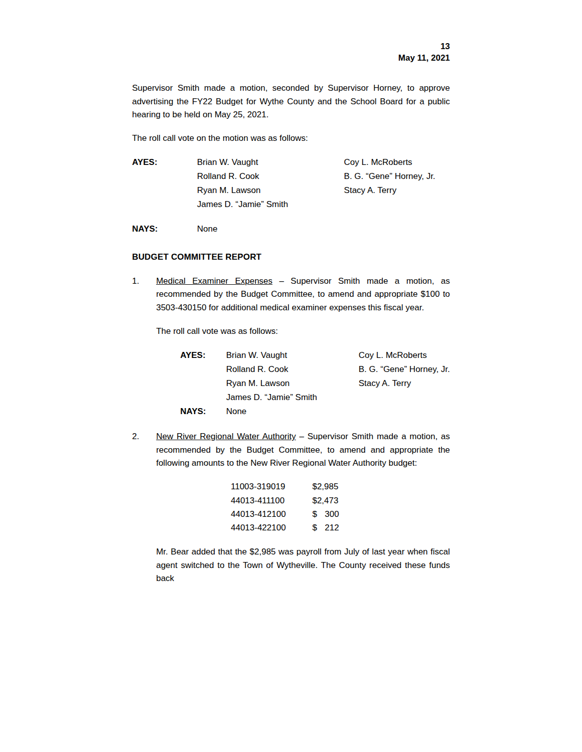13
May 11, 2021
Supervisor Smith made a motion, seconded by Supervisor Horney, to approve advertising the FY22 Budget for Wythe County and the School Board for a public hearing to be held on May 25, 2021.
The roll call vote on the motion was as follows:
| AYES: | Brian W. Vaught | Coy L. McRoberts |
| | Rolland R. Cook | B. G. “Gene” Horney, Jr. |
| | Ryan M. Lawson | Stacy A. Terry |
| | James D. “Jamie” Smith | |
| NAYS: | None | |
Budget Committee Report
1.
Medical Examiner Expenses – Supervisor Smith made a motion, as recommended by the Budget Committee, to amend and appropriate $100 to 3503-430150 for additional medical examiner expenses this fiscal year.
The roll call vote was as follows:
| AYES: | Brian W. Vaught | Coy L. McRoberts |
| | Rolland R. Cook | B. G. “Gene” Horney, Jr. |
| | Ryan M. Lawson | Stacy A. Terry |
| | James D. “Jamie” Smith | |
| NAYS: | None | |
2.
New River Regional Water Authority – Supervisor Smith made a motion, as recommended by the Budget Committee, to amend and appropriate the following amounts to the New River Regional Water Authority budget:
| 11003-319019 | $2,985 |
| 44013-411100 | $2,473 |
| 44013-412100 | $ 300 |
| 44013-422100 | $ 212 |
Mr. Bear added that the $2,985 was payroll from July of last year when fiscal agent switched to the Town of Wytheville. The County received these funds back